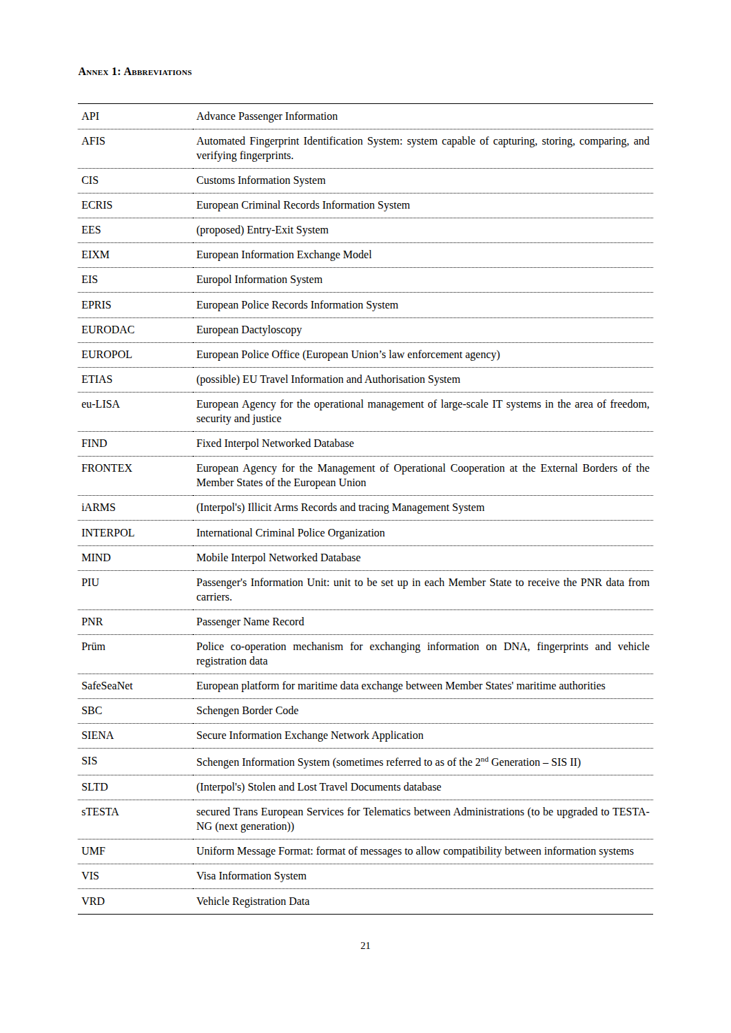Annex 1: Abbreviations
| API | Advance Passenger Information |
| AFIS | Automated Fingerprint Identification System: system capable of capturing, storing, comparing, and verifying fingerprints. |
| CIS | Customs Information System |
| ECRIS | European Criminal Records Information System |
| EES | (proposed) Entry-Exit System |
| EIXM | European Information Exchange Model |
| EIS | Europol Information System |
| EPRIS | European Police Records Information System |
| EURODAC | European Dactyloscopy |
| EUROPOL | European Police Office (European Union’s law enforcement agency) |
| ETIAS | (possible) EU Travel Information and Authorisation System |
| eu-LISA | European Agency for the operational management of large-scale IT systems in the area of freedom, security and justice |
| FIND | Fixed Interpol Networked Database |
| FRONTEX | European Agency for the Management of Operational Cooperation at the External Borders of the Member States of the European Union |
| iARMS | (Interpol's) Illicit Arms Records and tracing Management System |
| INTERPOL | International Criminal Police Organization |
| MIND | Mobile Interpol Networked Database |
| PIU | Passenger's Information Unit: unit to be set up in each Member State to receive the PNR data from carriers. |
| PNR | Passenger Name Record |
| Prüm | Police co-operation mechanism for exchanging information on DNA, fingerprints and vehicle registration data |
| SafeSeaNet | European platform for maritime data exchange between Member States' maritime authorities |
| SBC | Schengen Border Code |
| SIENA | Secure Information Exchange Network Application |
| SIS | Schengen Information System (sometimes referred to as of the 2 nd Generation – SIS II) |
| SLTD | (Interpol's) Stolen and Lost Travel Documents database |
| sTESTA | secured Trans European Services for Telematics between Administrations (to be upgraded to TESTA-NG (next generation)) |
| UMF | Uniform Message Format: format of messages to allow compatibility between information systems |
| VIS | Visa Information System |
| VRD | Vehicle Registration Data |
21